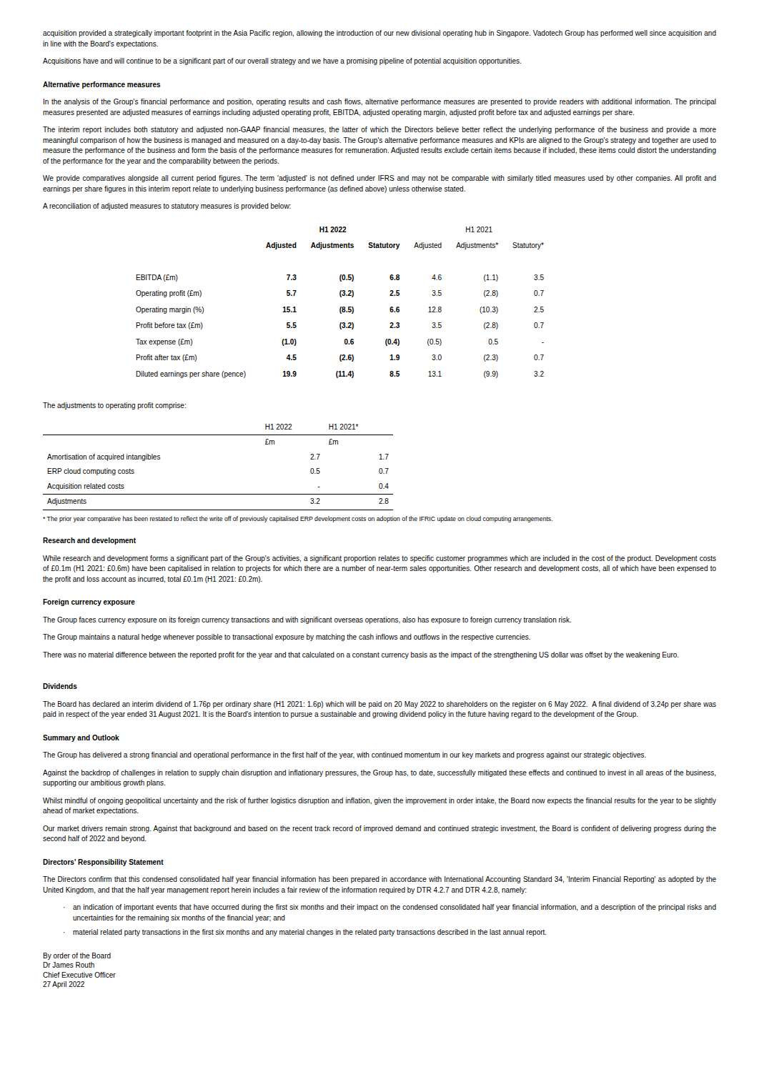acquisition provided a strategically important footprint in the Asia Pacific region, allowing the introduction of our new divisional operating hub in Singapore. Vadotech Group has performed well since acquisition and in line with the Board's expectations.
Acquisitions have and will continue to be a significant part of our overall strategy and we have a promising pipeline of potential acquisition opportunities.
Alternative performance measures
In the analysis of the Group's financial performance and position, operating results and cash flows, alternative performance measures are presented to provide readers with additional information. The principal measures presented are adjusted measures of earnings including adjusted operating profit, EBITDA, adjusted operating margin, adjusted profit before tax and adjusted earnings per share.
The interim report includes both statutory and adjusted non-GAAP financial measures, the latter of which the Directors believe better reflect the underlying performance of the business and provide a more meaningful comparison of how the business is managed and measured on a day-to-day basis. The Group's alternative performance measures and KPIs are aligned to the Group's strategy and together are used to measure the performance of the business and form the basis of the performance measures for remuneration. Adjusted results exclude certain items because if included, these items could distort the understanding of the performance for the year and the comparability between the periods.
We provide comparatives alongside all current period figures. The term 'adjusted' is not defined under IFRS and may not be comparable with similarly titled measures used by other companies. All profit and earnings per share figures in this interim report relate to underlying business performance (as defined above) unless otherwise stated.
A reconciliation of adjusted measures to statutory measures is provided below:
| | H1 2022 | H1 2021 |
| --- | --- | --- |
| | Adjusted | Adjustments | Statutory | Adjusted | Adjustments* | Statutory* |
| EBITDA (£m) | 7.3 | (0.5) | 6.8 | 4.6 | (1.1) | 3.5 |
| Operating profit (£m) | 5.7 | (3.2) | 2.5 | 3.5 | (2.8) | 0.7 |
| Operating margin (%) | 15.1 | (8.5) | 6.6 | 12.8 | (10.3) | 2.5 |
| Profit before tax (£m) | 5.5 | (3.2) | 2.3 | 3.5 | (2.8) | 0.7 |
| Tax expense (£m) | (1.0) | 0.6 | (0.4) | (0.5) | 0.5 | - |
| Profit after tax (£m) | 4.5 | (2.6) | 1.9 | 3.0 | (2.3) | 0.7 |
| Diluted earnings per share (pence) | 19.9 | (11.4) | 8.5 | 13.1 | (9.9) | 3.2 |
The adjustments to operating profit comprise:
| | H1 2022 | H1 2021* |
| | £m | £m |
| Amortisation of acquired intangibles | 2.7 | 1.7 |
| ERP cloud computing costs | 0.5 | 0.7 |
| Acquisition related costs | - | 0.4 |
| Adjustments | 3.2 | 2.8 |
* The prior year comparative has been restated to reflect the write off of previously capitalised ERP development costs on adoption of the IFRIC update on cloud computing arrangements.
Research and development
While research and development forms a significant part of the Group's activities, a significant proportion relates to specific customer programmes which are included in the cost of the product. Development costs of £0.1m (H1 2021: £0.6m) have been capitalised in relation to projects for which there are a number of near-term sales opportunities. Other research and development costs, all of which have been expensed to the profit and loss account as incurred, total £0.1m (H1 2021: £0.2m).
Foreign currency exposure
The Group faces currency exposure on its foreign currency transactions and with significant overseas operations, also has exposure to foreign currency translation risk.
The Group maintains a natural hedge whenever possible to transactional exposure by matching the cash inflows and outflows in the respective currencies.
There was no material difference between the reported profit for the year and that calculated on a constant currency basis as the impact of the strengthening US dollar was offset by the weakening Euro.
Dividends
The Board has declared an interim dividend of 1.76p per ordinary share (H1 2021: 1.6p) which will be paid on 20 May 2022 to shareholders on the register on 6 May 2022. A final dividend of 3.24p per share was paid in respect of the year ended 31 August 2021. It is the Board's intention to pursue a sustainable and growing dividend policy in the future having regard to the development of the Group.
Summary and Outlook
The Group has delivered a strong financial and operational performance in the first half of the year, with continued momentum in our key markets and progress against our strategic objectives.
Against the backdrop of challenges in relation to supply chain disruption and inflationary pressures, the Group has, to date, successfully mitigated these effects and continued to invest in all areas of the business, supporting our ambitious growth plans.
Whilst mindful of ongoing geopolitical uncertainty and the risk of further logistics disruption and inflation, given the improvement in order intake, the Board now expects the financial results for the year to be slightly ahead of market expectations.
Our market drivers remain strong. Against that background and based on the recent track record of improved demand and continued strategic investment, the Board is confident of delivering progress during the second half of 2022 and beyond.
Directors' Responsibility Statement
The Directors confirm that this condensed consolidated half year financial information has been prepared in accordance with International Accounting Standard 34, 'Interim Financial Reporting' as adopted by the United Kingdom, and that the half year management report herein includes a fair review of the information required by DTR 4.2.7 and DTR 4.2.8, namely:
an indication of important events that have occurred during the first six months and their impact on the condensed consolidated half year financial information, and a description of the principal risks and uncertainties for the remaining six months of the financial year; and
material related party transactions in the first six months and any material changes in the related party transactions described in the last annual report.
By order of the Board
Dr James Routh
Chief Executive Officer
27 April 2022